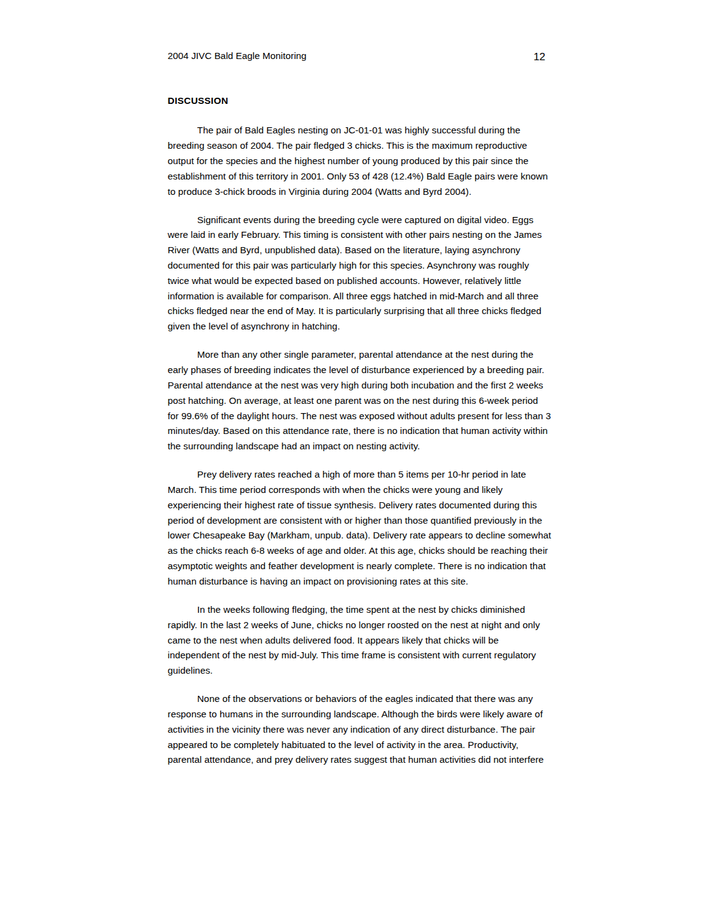2004 JIVC Bald Eagle Monitoring
12
DISCUSSION
The pair of Bald Eagles nesting on JC-01-01 was highly successful during the breeding season of 2004. The pair fledged 3 chicks. This is the maximum reproductive output for the species and the highest number of young produced by this pair since the establishment of this territory in 2001. Only 53 of 428 (12.4%) Bald Eagle pairs were known to produce 3-chick broods in Virginia during 2004 (Watts and Byrd 2004).
Significant events during the breeding cycle were captured on digital video. Eggs were laid in early February. This timing is consistent with other pairs nesting on the James River (Watts and Byrd, unpublished data). Based on the literature, laying asynchrony documented for this pair was particularly high for this species. Asynchrony was roughly twice what would be expected based on published accounts. However, relatively little information is available for comparison. All three eggs hatched in mid-March and all three chicks fledged near the end of May. It is particularly surprising that all three chicks fledged given the level of asynchrony in hatching.
More than any other single parameter, parental attendance at the nest during the early phases of breeding indicates the level of disturbance experienced by a breeding pair. Parental attendance at the nest was very high during both incubation and the first 2 weeks post hatching. On average, at least one parent was on the nest during this 6-week period for 99.6% of the daylight hours. The nest was exposed without adults present for less than 3 minutes/day. Based on this attendance rate, there is no indication that human activity within the surrounding landscape had an impact on nesting activity.
Prey delivery rates reached a high of more than 5 items per 10-hr period in late March. This time period corresponds with when the chicks were young and likely experiencing their highest rate of tissue synthesis. Delivery rates documented during this period of development are consistent with or higher than those quantified previously in the lower Chesapeake Bay (Markham, unpub. data). Delivery rate appears to decline somewhat as the chicks reach 6-8 weeks of age and older. At this age, chicks should be reaching their asymptotic weights and feather development is nearly complete. There is no indication that human disturbance is having an impact on provisioning rates at this site.
In the weeks following fledging, the time spent at the nest by chicks diminished rapidly. In the last 2 weeks of June, chicks no longer roosted on the nest at night and only came to the nest when adults delivered food. It appears likely that chicks will be independent of the nest by mid-July. This time frame is consistent with current regulatory guidelines.
None of the observations or behaviors of the eagles indicated that there was any response to humans in the surrounding landscape. Although the birds were likely aware of activities in the vicinity there was never any indication of any direct disturbance. The pair appeared to be completely habituated to the level of activity in the area. Productivity, parental attendance, and prey delivery rates suggest that human activities did not interfere